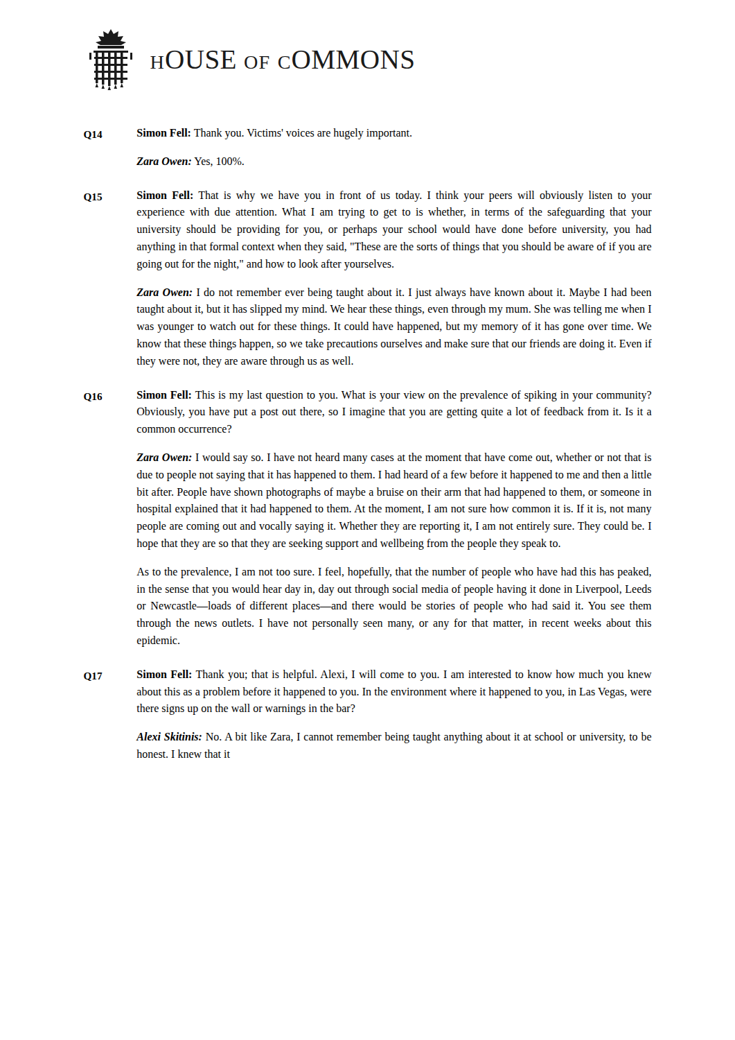HOUSE OF COMMONS
Q14
Simon Fell: Thank you. Victims' voices are hugely important.
Zara Owen: Yes, 100%.
Q15
Simon Fell: That is why we have you in front of us today. I think your peers will obviously listen to your experience with due attention. What I am trying to get to is whether, in terms of the safeguarding that your university should be providing for you, or perhaps your school would have done before university, you had anything in that formal context when they said, "These are the sorts of things that you should be aware of if you are going out for the night," and how to look after yourselves.
Zara Owen: I do not remember ever being taught about it. I just always have known about it. Maybe I had been taught about it, but it has slipped my mind. We hear these things, even through my mum. She was telling me when I was younger to watch out for these things. It could have happened, but my memory of it has gone over time. We know that these things happen, so we take precautions ourselves and make sure that our friends are doing it. Even if they were not, they are aware through us as well.
Q16
Simon Fell: This is my last question to you. What is your view on the prevalence of spiking in your community? Obviously, you have put a post out there, so I imagine that you are getting quite a lot of feedback from it. Is it a common occurrence?
Zara Owen: I would say so. I have not heard many cases at the moment that have come out, whether or not that is due to people not saying that it has happened to them. I had heard of a few before it happened to me and then a little bit after. People have shown photographs of maybe a bruise on their arm that had happened to them, or someone in hospital explained that it had happened to them. At the moment, I am not sure how common it is. If it is, not many people are coming out and vocally saying it. Whether they are reporting it, I am not entirely sure. They could be. I hope that they are so that they are seeking support and wellbeing from the people they speak to.
As to the prevalence, I am not too sure. I feel, hopefully, that the number of people who have had this has peaked, in the sense that you would hear day in, day out through social media of people having it done in Liverpool, Leeds or Newcastle—loads of different places—and there would be stories of people who had said it. You see them through the news outlets. I have not personally seen many, or any for that matter, in recent weeks about this epidemic.
Q17
Simon Fell: Thank you; that is helpful. Alexi, I will come to you. I am interested to know how much you knew about this as a problem before it happened to you. In the environment where it happened to you, in Las Vegas, were there signs up on the wall or warnings in the bar?
Alexi Skitinis: No. A bit like Zara, I cannot remember being taught anything about it at school or university, to be honest. I knew that it